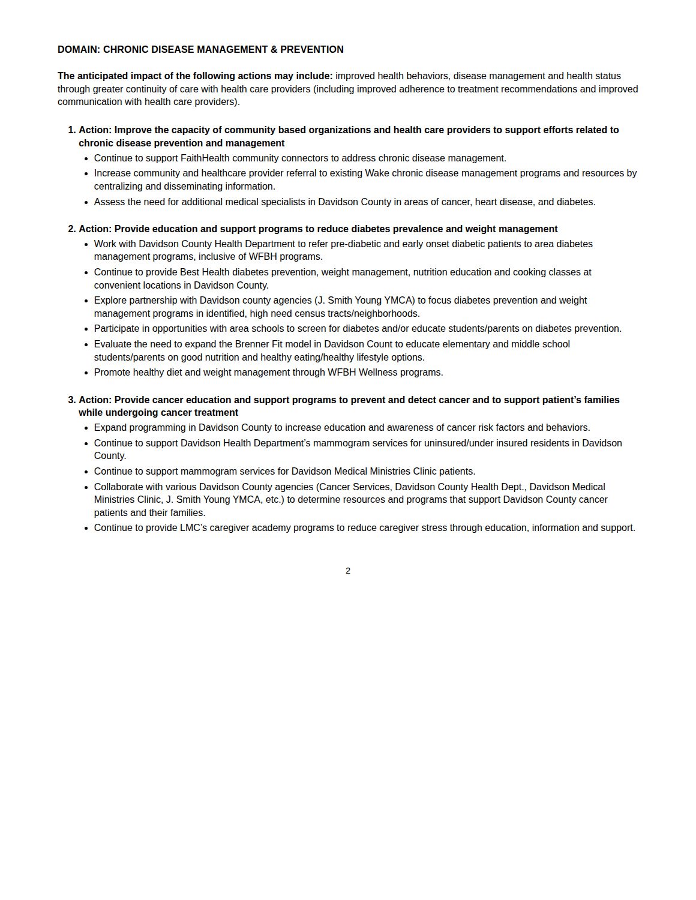DOMAIN: CHRONIC DISEASE MANAGEMENT & PREVENTION
The anticipated impact of the following actions may include: improved health behaviors, disease management and health status through greater continuity of care with health care providers (including improved adherence to treatment recommendations and improved communication with health care providers).
Action: Improve the capacity of community based organizations and health care providers to support efforts related to chronic disease prevention and management
Continue to support FaithHealth community connectors to address chronic disease management.
Increase community and healthcare provider referral to existing Wake chronic disease management programs and resources by centralizing and disseminating information.
Assess the need for additional medical specialists in Davidson County in areas of cancer, heart disease, and diabetes.
Action: Provide education and support programs to reduce diabetes prevalence and weight management
Work with Davidson County Health Department to refer pre-diabetic and early onset diabetic patients to area diabetes management programs, inclusive of WFBH programs.
Continue to provide Best Health diabetes prevention, weight management, nutrition education and cooking classes at convenient locations in Davidson County.
Explore partnership with Davidson county agencies (J. Smith Young YMCA) to focus diabetes prevention and weight management programs in identified, high need census tracts/neighborhoods.
Participate in opportunities with area schools to screen for diabetes and/or educate students/parents on diabetes prevention.
Evaluate the need to expand the Brenner Fit model in Davidson Count to educate elementary and middle school students/parents on good nutrition and healthy eating/healthy lifestyle options.
Promote healthy diet and weight management through WFBH Wellness programs.
Action: Provide cancer education and support programs to prevent and detect cancer and to support patient’s families while undergoing cancer treatment
Expand programming in Davidson County to increase education and awareness of cancer risk factors and behaviors.
Continue to support Davidson Health Department’s mammogram services for uninsured/under insured residents in Davidson County.
Continue to support mammogram services for Davidson Medical Ministries Clinic patients.
Collaborate with various Davidson County agencies (Cancer Services, Davidson County Health Dept., Davidson Medical Ministries Clinic, J. Smith Young YMCA, etc.) to determine resources and programs that support Davidson County cancer patients and their families.
Continue to provide LMC’s caregiver academy programs to reduce caregiver stress through education, information and support.
2